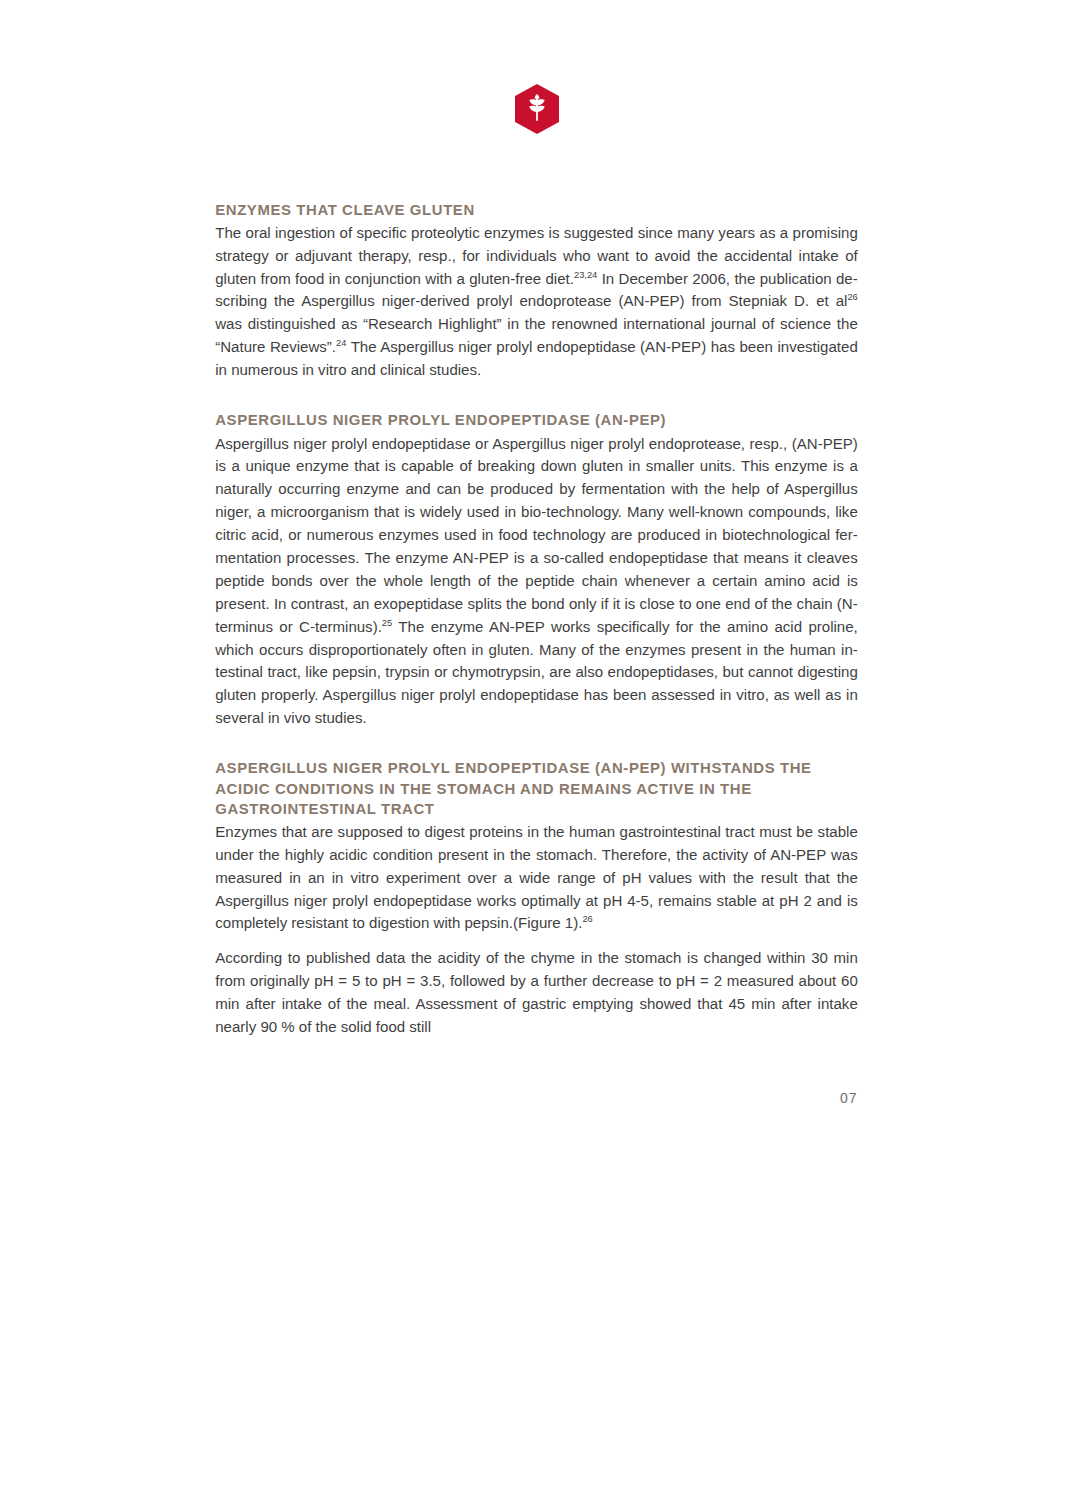Enzymes that cleave gluten
The oral ingestion of specific proteolytic enzymes is suggested since many years as a promising strategy or adjuvant therapy, resp., for individuals who want to avoid the accidental intake of gluten from food in conjunction with a gluten-free diet.23,24 In December 2006, the publication describing the Aspergillus niger-derived prolyl endoprotease (AN-PEP) from Stepniak D. et al26 was distinguished as “Research Highlight” in the renowned international journal of science the “Nature Reviews”.24 The Aspergillus niger prolyl endopeptidase (AN-PEP) has been investigated in numerous in vitro and clinical studies.
Aspergillus niger prolyl endopeptidase (AN-PEP)
Aspergillus niger prolyl endopeptidase or Aspergillus niger prolyl endoprotease, resp., (AN-PEP) is a unique enzyme that is capable of breaking down gluten in smaller units. This enzyme is a naturally occurring enzyme and can be produced by fermentation with the help of Aspergillus niger, a microorganism that is widely used in bio-technology. Many well-known compounds, like citric acid, or numerous enzymes used in food technology are produced in biotechnological fermentation processes. The enzyme AN-PEP is a so-called endopeptidase that means it cleaves peptide bonds over the whole length of the peptide chain whenever a certain amino acid is present. In contrast, an exopeptidase splits the bond only if it is close to one end of the chain (N-terminus or C-terminus).25 The enzyme AN-PEP works specifically for the amino acid proline, which occurs disproportionately often in gluten. Many of the enzymes present in the human intestinal tract, like pepsin, trypsin or chymotrypsin, are also endopeptidases, but cannot digesting gluten properly. Aspergillus niger prolyl endopeptidase has been assessed in vitro, as well as in several in vivo studies.
Aspergillus niger prolyl endopeptidase (AN-PEP) withstands the acidic conditions in the stomach and remains active in the gastrointestinal tract
Enzymes that are supposed to digest proteins in the human gastrointestinal tract must be stable under the highly acidic condition present in the stomach. Therefore, the activity of AN-PEP was measured in an in vitro experiment over a wide range of pH values with the result that the Aspergillus niger prolyl endopeptidase works optimally at pH 4-5, remains stable at pH 2 and is completely resistant to digestion with pepsin.(Figure 1).26
According to published data the acidity of the chyme in the stomach is changed within 30 min from originally pH = 5 to pH = 3.5, followed by a further decrease to pH = 2 measured about 60 min after intake of the meal. Assessment of gastric emptying showed that 45 min after intake nearly 90 % of the solid food still
07